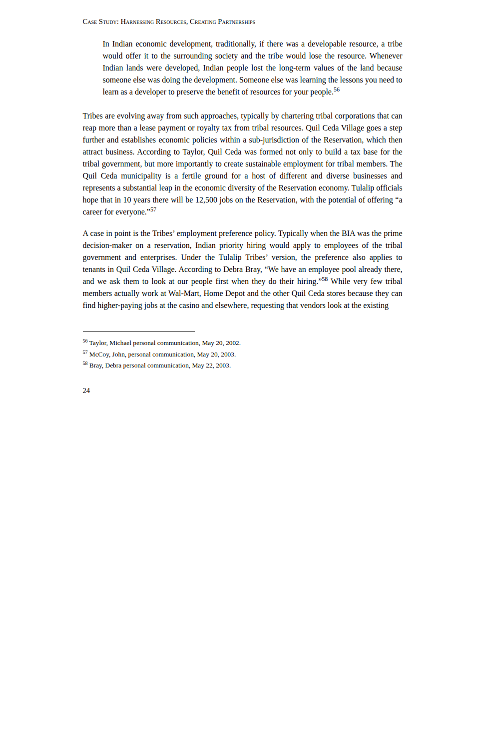Case Study: Harnessing Resources, Creating Partnerships
In Indian economic development, traditionally, if there was a developable resource, a tribe would offer it to the surrounding society and the tribe would lose the resource. Whenever Indian lands were developed, Indian people lost the long-term values of the land because someone else was doing the development. Someone else was learning the lessons you need to learn as a developer to preserve the benefit of resources for your people.56
Tribes are evolving away from such approaches, typically by chartering tribal corporations that can reap more than a lease payment or royalty tax from tribal resources. Quil Ceda Village goes a step further and establishes economic policies within a sub-jurisdiction of the Reservation, which then attract business. According to Taylor, Quil Ceda was formed not only to build a tax base for the tribal government, but more importantly to create sustainable employment for tribal members. The Quil Ceda municipality is a fertile ground for a host of different and diverse businesses and represents a substantial leap in the economic diversity of the Reservation economy. Tulalip officials hope that in 10 years there will be 12,500 jobs on the Reservation, with the potential of offering “a career for everyone.”57
A case in point is the Tribes’ employment preference policy. Typically when the BIA was the prime decision-maker on a reservation, Indian priority hiring would apply to employees of the tribal government and enterprises. Under the Tulalip Tribes’ version, the preference also applies to tenants in Quil Ceda Village. According to Debra Bray, “We have an employee pool already there, and we ask them to look at our people first when they do their hiring.”58 While very few tribal members actually work at Wal-Mart, Home Depot and the other Quil Ceda stores because they can find higher-paying jobs at the casino and elsewhere, requesting that vendors look at the existing
56 Taylor, Michael personal communication, May 20, 2002.
57 McCoy, John, personal communication, May 20, 2003.
58 Bray, Debra personal communication, May 22, 2003.
24